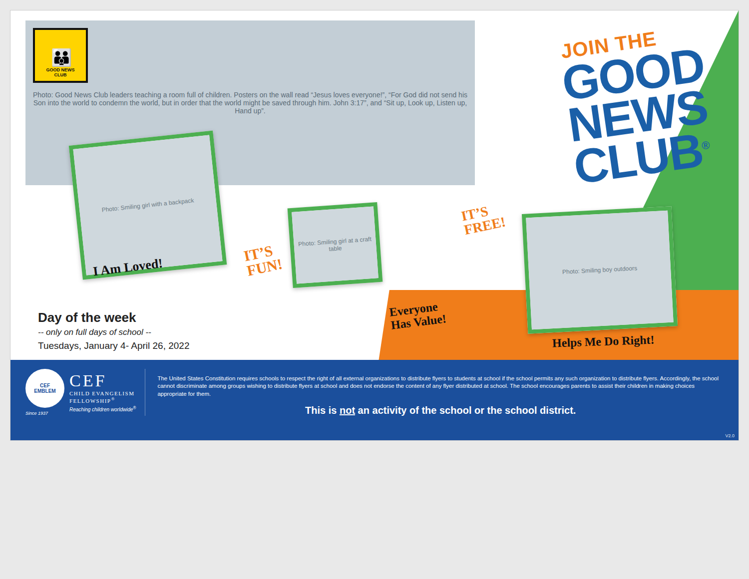Photo: Good News Club leaders teaching a room full of children. Posters on the wall read “Jesus loves everyone!”, “For God did not send his Son into the world to condemn the world, but in order that the world might be saved through him. John 3:17”, and “Sit up, Look up, Listen up, Hand up”.
👪
GOOD NEWS
CLUB
Photo: Smiling girl with a backpack
Photo: Smiling girl at a craft table
Photo: Smiling boy outdoors
I Am Loved!
IT’S
FUN!
IT’S
FREE!
Everyone
Has Value!
Helps Me Do Right!
JOIN THE
GOOD
NEWS
CLUB®
Day of the week
-- only on full days of school --
Tuesdays, January 4- April 26, 2022
Time:
4:00-5:30pm
Location:
First Baptist Church Hesperia
Sponsor:
Child Evangelism Fellowship of the High Desert
Contact:
Gail Olson 760-713-7753
To Register:
Complete attached permission slip and bring it to your first club meeting
GOOD NEWS CLUB® (GNC™)
is an exciting, fun-filled weekly club for kids in which the Bible is clearly taught with songs, stories, games...
WHO TEACHES THE CLUB?
GNC teachers are specially trained Christians concerned for the well-being of your child. All club workers are screened as required by Child Evangelism Fellowship® Child Protection Policy to ensure your child’s safety.
CEF
EMBLEM
Since 1937
CEF
CHILD EVANGELISM
FELLOWSHIP®
Reaching children worldwide®
The United States Constitution requires schools to respect the right of all external organizations to distribute flyers to students at school if the school permits any such organization to distribute flyers. Accordingly, the school cannot discriminate among groups wishing to distribute flyers at school and does not endorse the content of any flyer distributed at school. The school encourages parents to assist their children in making choices appropriate for them.
This is not an activity of the school or the school district.
V2.0